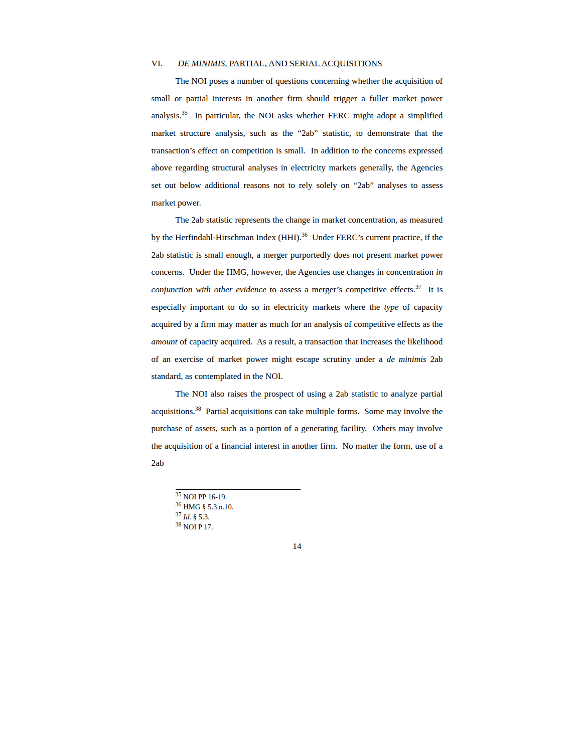VI. DE MINIMIS, PARTIAL, AND SERIAL ACQUISITIONS
The NOI poses a number of questions concerning whether the acquisition of small or partial interests in another firm should trigger a fuller market power analysis.35 In particular, the NOI asks whether FERC might adopt a simplified market structure analysis, such as the “2ab” statistic, to demonstrate that the transaction’s effect on competition is small. In addition to the concerns expressed above regarding structural analyses in electricity markets generally, the Agencies set out below additional reasons not to rely solely on “2ab” analyses to assess market power.
The 2ab statistic represents the change in market concentration, as measured by the Herfindahl-Hirschman Index (HHI).36 Under FERC’s current practice, if the 2ab statistic is small enough, a merger purportedly does not present market power concerns. Under the HMG, however, the Agencies use changes in concentration in conjunction with other evidence to assess a merger’s competitive effects.37 It is especially important to do so in electricity markets where the type of capacity acquired by a firm may matter as much for an analysis of competitive effects as the amount of capacity acquired. As a result, a transaction that increases the likelihood of an exercise of market power might escape scrutiny under a de minimis 2ab standard, as contemplated in the NOI.
The NOI also raises the prospect of using a 2ab statistic to analyze partial acquisitions.38 Partial acquisitions can take multiple forms. Some may involve the purchase of assets, such as a portion of a generating facility. Others may involve the acquisition of a financial interest in another firm. No matter the form, use of a 2ab
35 NOI PP 16-19.
36 HMG § 5.3 n.10.
37 Id. § 5.3.
38 NOI P 17.
14